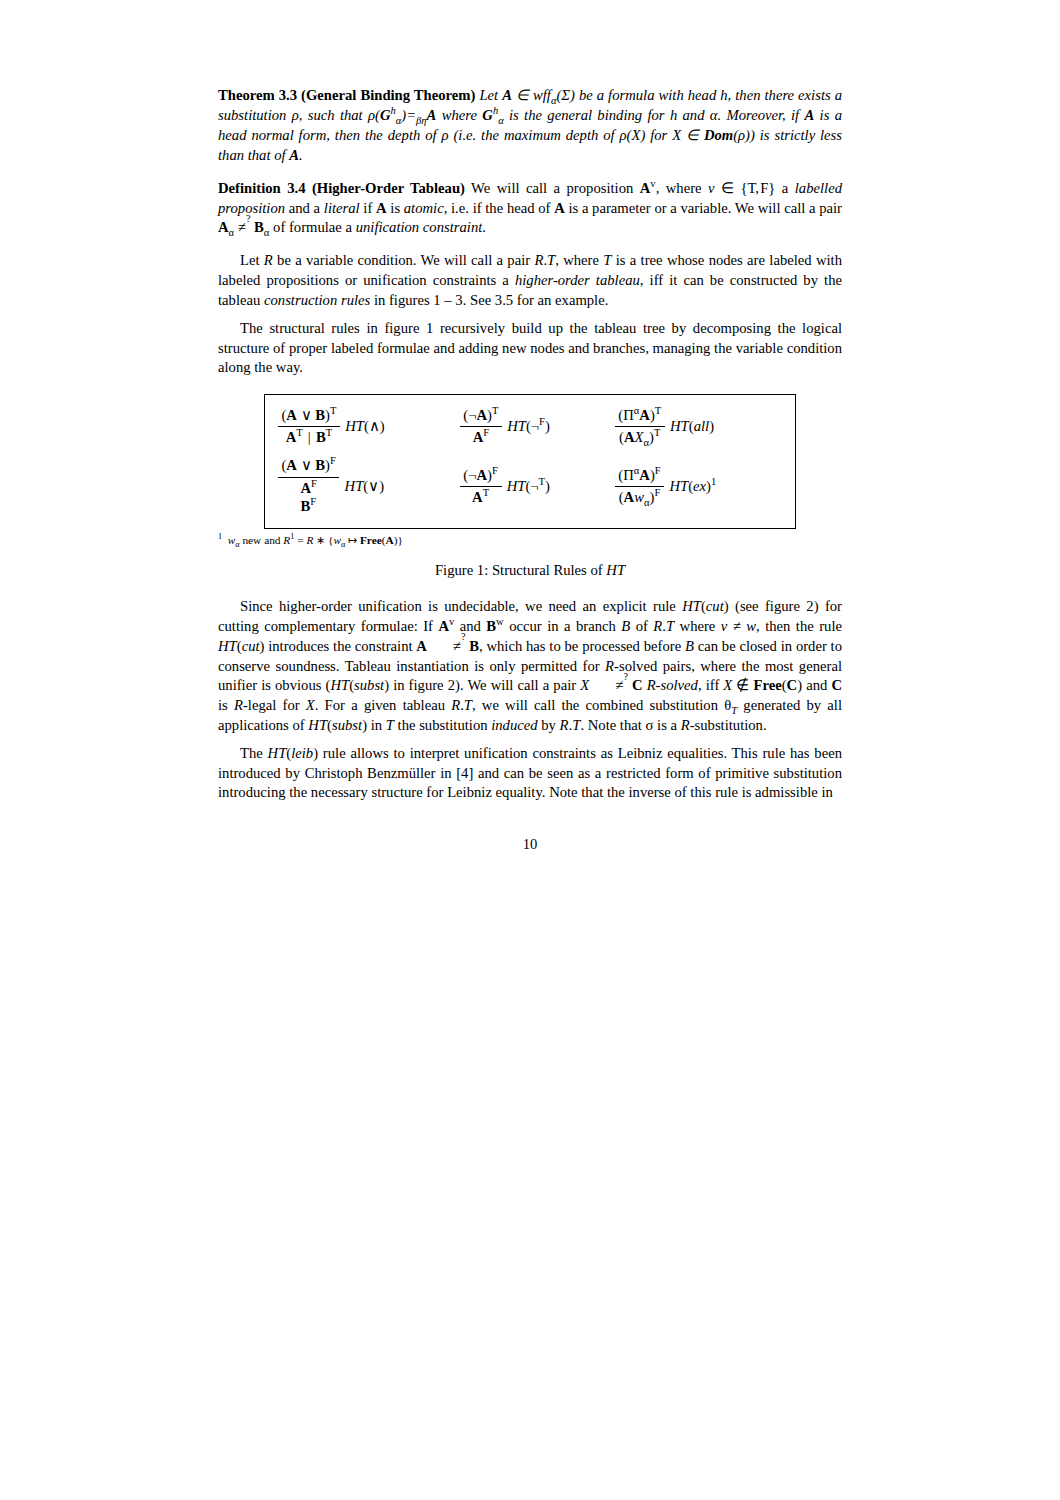Theorem 3.3 (General Binding Theorem) Let A ∈ wffα(Σ) be a formula with head h, then there exists a substitution ρ, such that ρ(Ghα)=βηA where Ghα is the general binding for h and α. Moreover, if A is a head normal form, then the depth of ρ (i.e. the maximum depth of ρ(X) for X ∈ Dom(ρ)) is strictly less than that of A.
Definition 3.4 (Higher-Order Tableau) We will call a proposition Av, where v ∈ {T, F} a labelled proposition and a literal if A is atomic, i.e. if the head of A is a parameter or a variable. We will call a pair Aα ≠? Bα of formulae a unification constraint.
Let R be a variable condition. We will call a pair R.T, where T is a tree whose nodes are labeled with labeled propositions or unification constraints a higher-order tableau, iff it can be constructed by the tableau construction rules in figures 1 – 3. See 3.5 for an example.
The structural rules in figure 1 recursively build up the tableau tree by decomposing the logical structure of proper labeled formulae and adding new nodes and branches, managing the variable condition along the way.
| ( A ∨ B ) T A T / B T HT (∧) | (¬ A ) T A F HT (¬ F ) | (Π α A ) T ( A X α ) T HT ( all ) |
| ( A ∨ B ) F A F B F HT (∨) | (¬ A ) F A T HT (¬ T ) | (Π α A ) F ( A w α ) F HT ( ex ) 1 |
1 wα new and R1 = R ∗ {wα ↦ Free(A)}
Figure 1: Structural Rules of HT
Since higher-order unification is undecidable, we need an explicit rule HT(cut) (see figure 2) for cutting complementary formulae: If Av and Bw occur in a branch B of R.T where v ≠ w, then the rule HT(cut) introduces the constraint A ≠? B, which has to be processed before B can be closed in order to conserve soundness. Tableau instantiation is only permitted for R-solved pairs, where the most general unifier is obvious (HT(subst) in figure 2). We will call a pair X ≠? C R-solved, iff X ∉ Free(C) and C is R-legal for X. For a given tableau R.T, we will call the combined substitution θT generated by all applications of HT(subst) in T the substitution induced by R.T. Note that σ is a R-substitution.
The HT(leib) rule allows to interpret unification constraints as Leibniz equalities. This rule has been introduced by Christoph Benzmüller in [4] and can be seen as a restricted form of primitive substitution introducing the necessary structure for Leibniz equality. Note that the inverse of this rule is admissible in
10